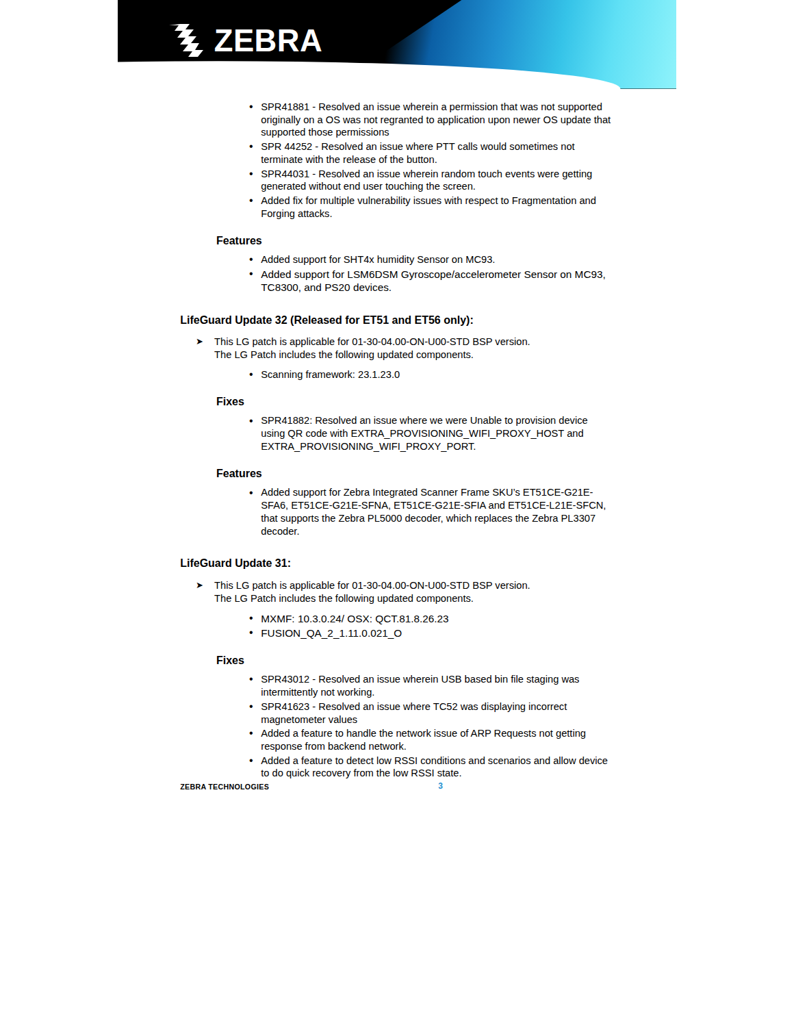ZEBRA
SPR41881 - Resolved an issue wherein a permission that was not supported originally on a OS was not regranted to application upon newer OS update that supported those permissions
SPR 44252 - Resolved an issue where PTT calls would sometimes not terminate with the release of the button.
SPR44031 - Resolved an issue wherein random touch events were getting generated without end user touching the screen.
Added fix for multiple vulnerability issues with respect to Fragmentation and Forging attacks.
Features
Added support for SHT4x humidity Sensor on MC93.
Added support for LSM6DSM Gyroscope/accelerometer Sensor on MC93, TC8300, and PS20 devices.
LifeGuard Update 32 (Released for ET51 and ET56 only):
This LG patch is applicable for 01-30-04.00-ON-U00-STD BSP version. The LG Patch includes the following updated components.
Scanning framework: 23.1.23.0
Fixes
SPR41882: Resolved an issue where we were Unable to provision device using QR code with EXTRA_PROVISIONING_WIFI_PROXY_HOST and EXTRA_PROVISIONING_WIFI_PROXY_PORT.
Features
Added support for Zebra Integrated Scanner Frame SKU’s ET51CE-G21E-SFA6, ET51CE-G21E-SFNA, ET51CE-G21E-SFIA and ET51CE-L21E-SFCN, that supports the Zebra PL5000 decoder, which replaces the Zebra PL3307 decoder.
LifeGuard Update 31:
This LG patch is applicable for 01-30-04.00-ON-U00-STD BSP version. The LG Patch includes the following updated components.
MXMF: 10.3.0.24/ OSX: QCT.81.8.26.23
FUSION_QA_2_1.11.0.021_O
Fixes
SPR43012 - Resolved an issue wherein USB based bin file staging was intermittently not working.
SPR41623 - Resolved an issue where TC52 was displaying incorrect magnetometer values
Added a feature to handle the network issue of ARP Requests not getting response from backend network.
Added a feature to detect low RSSI conditions and scenarios and allow device to do quick recovery from the low RSSI state.
ZEBRA TECHNOLOGIES
3